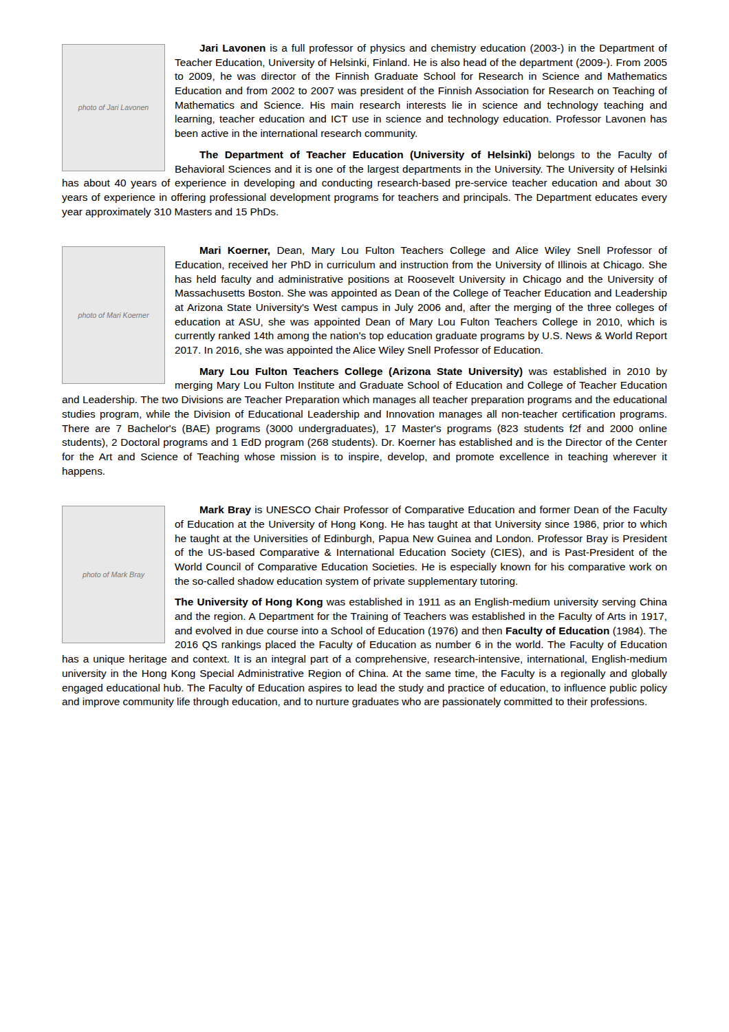photo of Jari Lavonen
Jari Lavonen is a full professor of physics and chemistry education (2003-) in the Department of Teacher Education, University of Helsinki, Finland. He is also head of the department (2009-). From 2005 to 2009, he was director of the Finnish Graduate School for Research in Science and Mathematics Education and from 2002 to 2007 was president of the Finnish Association for Research on Teaching of Mathematics and Science. His main research interests lie in science and technology teaching and learning, teacher education and ICT use in science and technology education. Professor Lavonen has been active in the international research community.
The Department of Teacher Education (University of Helsinki) belongs to the Faculty of Behavioral Sciences and it is one of the largest departments in the University. The University of Helsinki has about 40 years of experience in developing and conducting research-based pre-service teacher education and about 30 years of experience in offering professional development programs for teachers and principals. The Department educates every year approximately 310 Masters and 15 PhDs.
photo of Mari Koerner
Mari Koerner, Dean, Mary Lou Fulton Teachers College and Alice Wiley Snell Professor of Education, received her PhD in curriculum and instruction from the University of Illinois at Chicago. She has held faculty and administrative positions at Roosevelt University in Chicago and the University of Massachusetts Boston. She was appointed as Dean of the College of Teacher Education and Leadership at Arizona State University's West campus in July 2006 and, after the merging of the three colleges of education at ASU, she was appointed Dean of Mary Lou Fulton Teachers College in 2010, which is currently ranked 14th among the nation's top education graduate programs by U.S. News & World Report 2017. In 2016, she was appointed the Alice Wiley Snell Professor of Education.
Mary Lou Fulton Teachers College (Arizona State University) was established in 2010 by merging Mary Lou Fulton Institute and Graduate School of Education and College of Teacher Education and Leadership. The two Divisions are Teacher Preparation which manages all teacher preparation programs and the educational studies program, while the Division of Educational Leadership and Innovation manages all non-teacher certification programs. There are 7 Bachelor's (BAE) programs (3000 undergraduates), 17 Master's programs (823 students f2f and 2000 online students), 2 Doctoral programs and 1 EdD program (268 students). Dr. Koerner has established and is the Director of the Center for the Art and Science of Teaching whose mission is to inspire, develop, and promote excellence in teaching wherever it happens.
photo of Mark Bray
Mark Bray is UNESCO Chair Professor of Comparative Education and former Dean of the Faculty of Education at the University of Hong Kong. He has taught at that University since 1986, prior to which he taught at the Universities of Edinburgh, Papua New Guinea and London. Professor Bray is President of the US-based Comparative & International Education Society (CIES), and is Past-President of the World Council of Comparative Education Societies. He is especially known for his comparative work on the so-called shadow education system of private supplementary tutoring.
The University of Hong Kong was established in 1911 as an English-medium university serving China and the region. A Department for the Training of Teachers was established in the Faculty of Arts in 1917, and evolved in due course into a School of Education (1976) and then Faculty of Education (1984). The 2016 QS rankings placed the Faculty of Education as number 6 in the world. The Faculty of Education has a unique heritage and context. It is an integral part of a comprehensive, research-intensive, international, English-medium university in the Hong Kong Special Administrative Region of China. At the same time, the Faculty is a regionally and globally engaged educational hub. The Faculty of Education aspires to lead the study and practice of education, to influence public policy and improve community life through education, and to nurture graduates who are passionately committed to their professions.